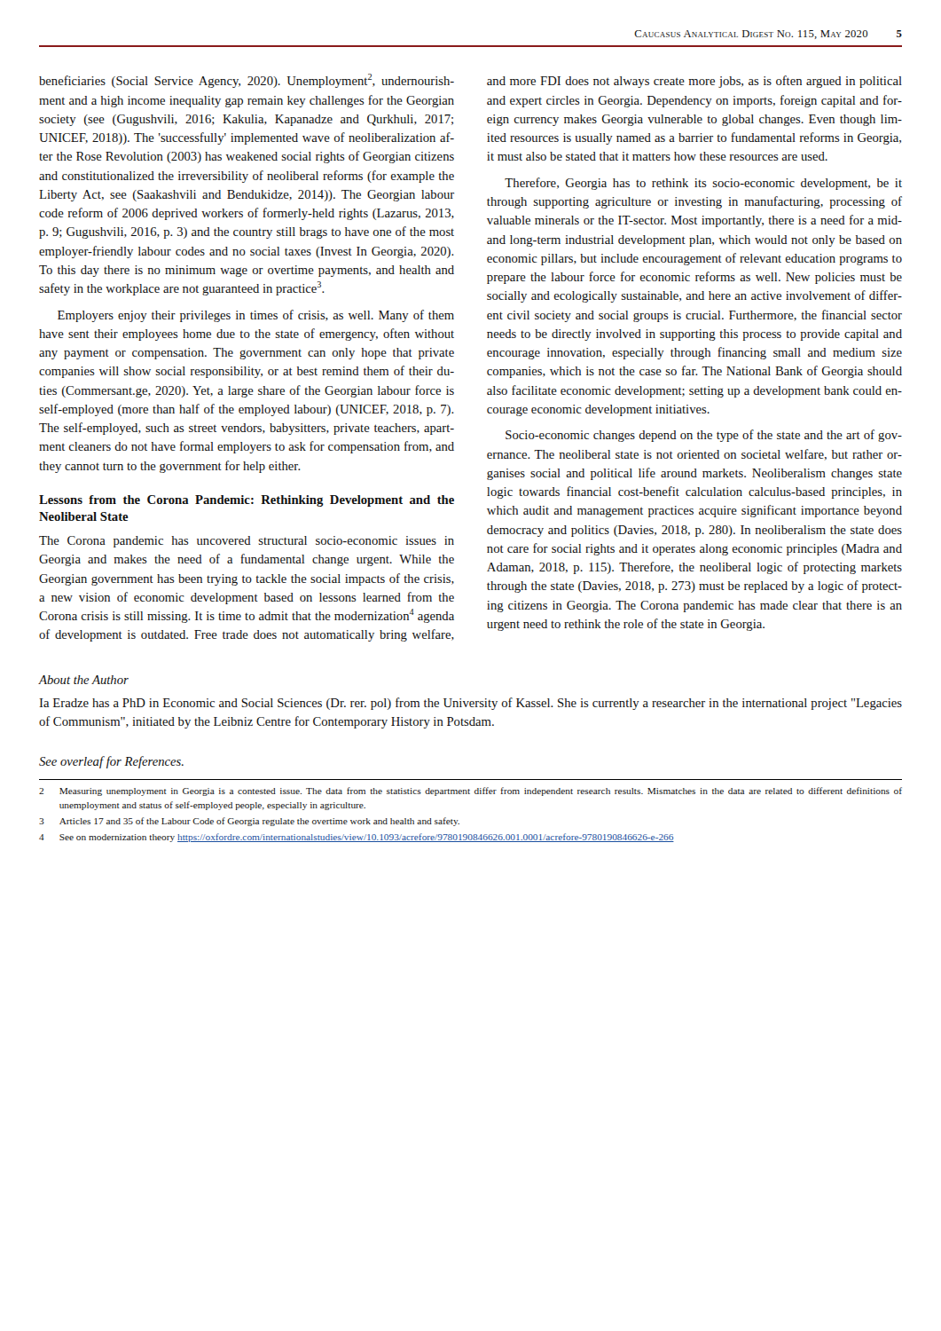Caucasus Analytical Digest No. 115, May 2020 5
beneficiaries (Social Service Agency, 2020). Unemployment2, undernourishment and a high income inequality gap remain key challenges for the Georgian society (see (Gugushvili, 2016; Kakulia, Kapanadze and Qurkhuli, 2017; UNICEF, 2018)). The 'successfully' implemented wave of neoliberalization after the Rose Revolution (2003) has weakened social rights of Georgian citizens and constitutionalized the irreversibility of neoliberal reforms (for example the Liberty Act, see (Saakashvili and Bendukidze, 2014)). The Georgian labour code reform of 2006 deprived workers of formerly-held rights (Lazarus, 2013, p. 9; Gugushvili, 2016, p. 3) and the country still brags to have one of the most employer-friendly labour codes and no social taxes (Invest In Georgia, 2020). To this day there is no minimum wage or overtime payments, and health and safety in the workplace are not guaranteed in practice3.
Employers enjoy their privileges in times of crisis, as well. Many of them have sent their employees home due to the state of emergency, often without any payment or compensation. The government can only hope that private companies will show social responsibility, or at best remind them of their duties (Commersant.ge, 2020). Yet, a large share of the Georgian labour force is self-employed (more than half of the employed labour) (UNICEF, 2018, p. 7). The self-employed, such as street vendors, babysitters, private teachers, apartment cleaners do not have formal employers to ask for compensation from, and they cannot turn to the government for help either.
Lessons from the Corona Pandemic: Rethinking Development and the Neoliberal State
The Corona pandemic has uncovered structural socio-economic issues in Georgia and makes the need of a fundamental change urgent. While the Georgian government has been trying to tackle the social impacts of the crisis, a new vision of economic development based on lessons learned from the Corona crisis is still missing. It is time to admit that the modernization4 agenda of development is outdated. Free trade does not automatically bring welfare, and more FDI does not always create more jobs, as is often argued in political and expert circles in Georgia. Dependency on imports, foreign capital and foreign currency makes Georgia vulnerable to global changes. Even though limited resources is usually named as a barrier to fundamental reforms in Georgia, it must also be stated that it matters how these resources are used.
Therefore, Georgia has to rethink its socio-economic development, be it through supporting agriculture or investing in manufacturing, processing of valuable minerals or the IT-sector. Most importantly, there is a need for a mid- and long-term industrial development plan, which would not only be based on economic pillars, but include encouragement of relevant education programs to prepare the labour force for economic reforms as well. New policies must be socially and ecologically sustainable, and here an active involvement of different civil society and social groups is crucial. Furthermore, the financial sector needs to be directly involved in supporting this process to provide capital and encourage innovation, especially through financing small and medium size companies, which is not the case so far. The National Bank of Georgia should also facilitate economic development; setting up a development bank could encourage economic development initiatives.
Socio-economic changes depend on the type of the state and the art of governance. The neoliberal state is not oriented on societal welfare, but rather organises social and political life around markets. Neoliberalism changes state logic towards financial cost-benefit calculation calculus-based principles, in which audit and management practices acquire significant importance beyond democracy and politics (Davies, 2018, p. 280). In neoliberalism the state does not care for social rights and it operates along economic principles (Madra and Adaman, 2018, p. 115). Therefore, the neoliberal logic of protecting markets through the state (Davies, 2018, p. 273) must be replaced by a logic of protecting citizens in Georgia. The Corona pandemic has made clear that there is an urgent need to rethink the role of the state in Georgia.
About the Author
Ia Eradze has a PhD in Economic and Social Sciences (Dr. rer. pol) from the University of Kassel. She is currently a researcher in the international project "Legacies of Communism", initiated by the Leibniz Centre for Contemporary History in Potsdam.
See overleaf for References.
2 Measuring unemployment in Georgia is a contested issue. The data from the statistics department differ from independent research results. Mismatches in the data are related to different definitions of unemployment and status of self-employed people, especially in agriculture.
3 Articles 17 and 35 of the Labour Code of Georgia regulate the overtime work and health and safety.
4 See on modernization theory https://oxfordre.com/internationalstudies/view/10.1093/acrefore/9780190846626.001.0001/acrefore-9780190846626-e-266